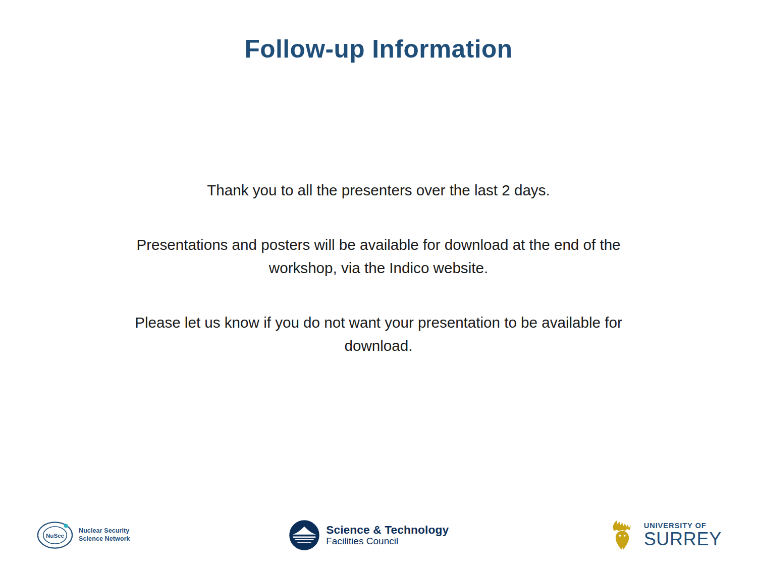Follow-up Information
Thank you to all the presenters over the last 2 days.
Presentations and posters will be available for download at the end of the workshop, via the Indico website.
Please let us know if you do not want your presentation to be available for download.
NuSec
Nuclear Security
Science Network
Science & Technology
Facilities Council
University of
Surrey